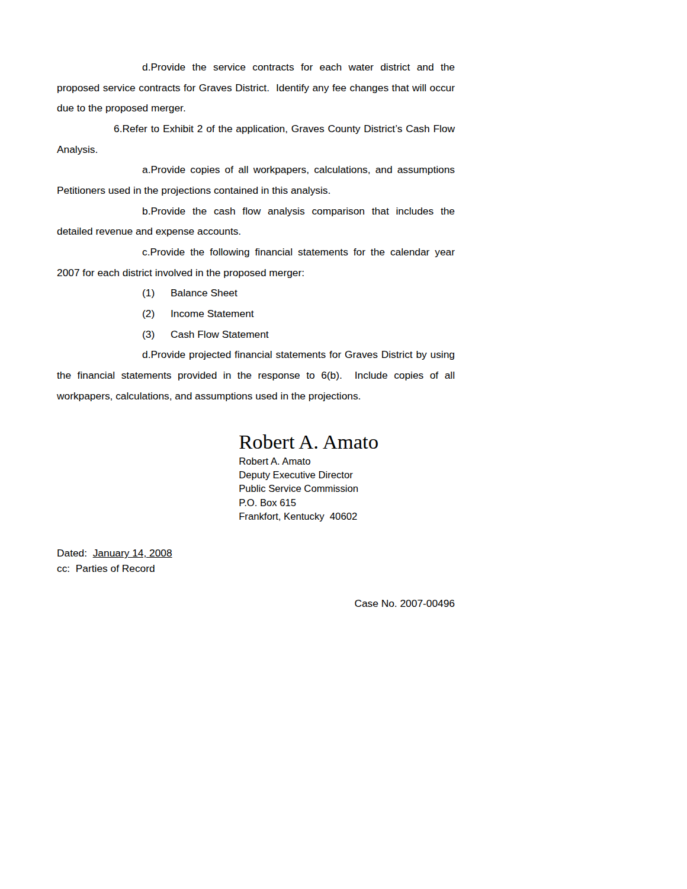d. Provide the service contracts for each water district and the proposed service contracts for Graves District. Identify any fee changes that will occur due to the proposed merger.
6. Refer to Exhibit 2 of the application, Graves County District’s Cash Flow Analysis.
a. Provide copies of all workpapers, calculations, and assumptions Petitioners used in the projections contained in this analysis.
b. Provide the cash flow analysis comparison that includes the detailed revenue and expense accounts.
c. Provide the following financial statements for the calendar year 2007 for each district involved in the proposed merger:
(1) Balance Sheet
(2) Income Statement
(3) Cash Flow Statement
d. Provide projected financial statements for Graves District by using the financial statements provided in the response to 6(b). Include copies of all workpapers, calculations, and assumptions used in the projections.
Robert A. Amato
Robert A. Amato
Deputy Executive Director
Public Service Commission
P.O. Box 615
Frankfort, Kentucky 40602
Dated: January 14, 2008
cc: Parties of Record
Case No. 2007-00496